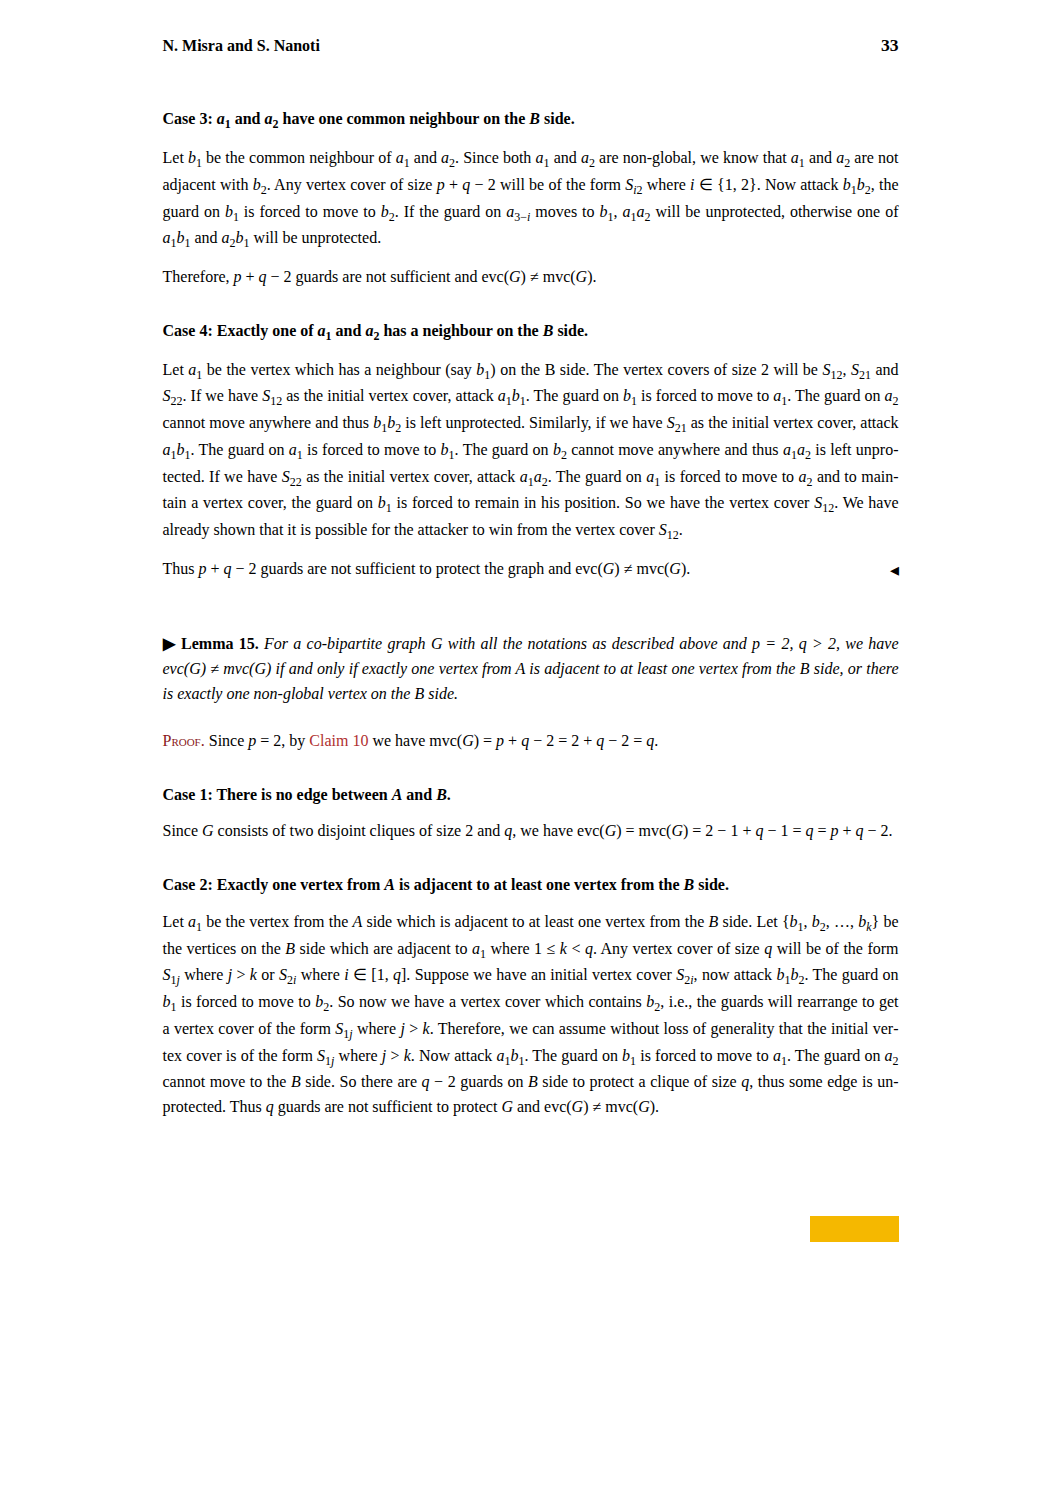N. Misra and S. Nanoti 33
Case 3: a1 and a2 have one common neighbour on the B side.
Let b1 be the common neighbour of a1 and a2. Since both a1 and a2 are non-global, we know that a1 and a2 are not adjacent with b2. Any vertex cover of size p + q − 2 will be of the form Si2 where i ∈ {1, 2}. Now attack b1b2, the guard on b1 is forced to move to b2. If the guard on a3−i moves to b1, a1a2 will be unprotected, otherwise one of a1b1 and a2b1 will be unprotected.
Therefore, p + q − 2 guards are not sufficient and evc(G) ≠ mvc(G).
Case 4: Exactly one of a1 and a2 has a neighbour on the B side.
Let a1 be the vertex which has a neighbour (say b1) on the B side. The vertex covers of size 2 will be S12, S21 and S22. If we have S12 as the initial vertex cover, attack a1b1. The guard on b1 is forced to move to a1. The guard on a2 cannot move anywhere and thus b1b2 is left unprotected. Similarly, if we have S21 as the initial vertex cover, attack a1b1. The guard on a1 is forced to move to b1. The guard on b2 cannot move anywhere and thus a1a2 is left unprotected. If we have S22 as the initial vertex cover, attack a1a2. The guard on a1 is forced to move to a2 and to maintain a vertex cover, the guard on b1 is forced to remain in his position. So we have the vertex cover S12. We have already shown that it is possible for the attacker to win from the vertex cover S12.
Thus p + q − 2 guards are not sufficient to protect the graph and evc(G) ≠ mvc(G). ◂
▶ Lemma 15. For a co-bipartite graph G with all the notations as described above and p = 2, q > 2, we have evc(G) ≠ mvc(G) if and only if exactly one vertex from A is adjacent to at least one vertex from the B side, or there is exactly one non-global vertex on the B side.
Proof. Since p = 2, by Claim 10 we have mvc(G) = p + q − 2 = 2 + q − 2 = q.
Case 1: There is no edge between A and B.
Since G consists of two disjoint cliques of size 2 and q, we have evc(G) = mvc(G) = 2 − 1 + q − 1 = q = p + q − 2.
Case 2: Exactly one vertex from A is adjacent to at least one vertex from the B side.
Let a1 be the vertex from the A side which is adjacent to at least one vertex from the B side. Let {b1, b2, …, bk} be the vertices on the B side which are adjacent to a1 where 1 ≤ k < q. Any vertex cover of size q will be of the form S1j where j > k or S2i where i ∈ [1, q]. Suppose we have an initial vertex cover S2i, now attack b1b2. The guard on b1 is forced to move to b2. So now we have a vertex cover which contains b2, i.e., the guards will rearrange to get a vertex cover of the form S1j where j > k. Therefore, we can assume without loss of generality that the initial vertex cover is of the form S1j where j > k. Now attack a1b1. The guard on b1 is forced to move to a1. The guard on a2 cannot move to the B side. So there are q − 2 guards on B side to protect a clique of size q, thus some edge is unprotected. Thus q guards are not sufficient to protect G and evc(G) ≠ mvc(G).